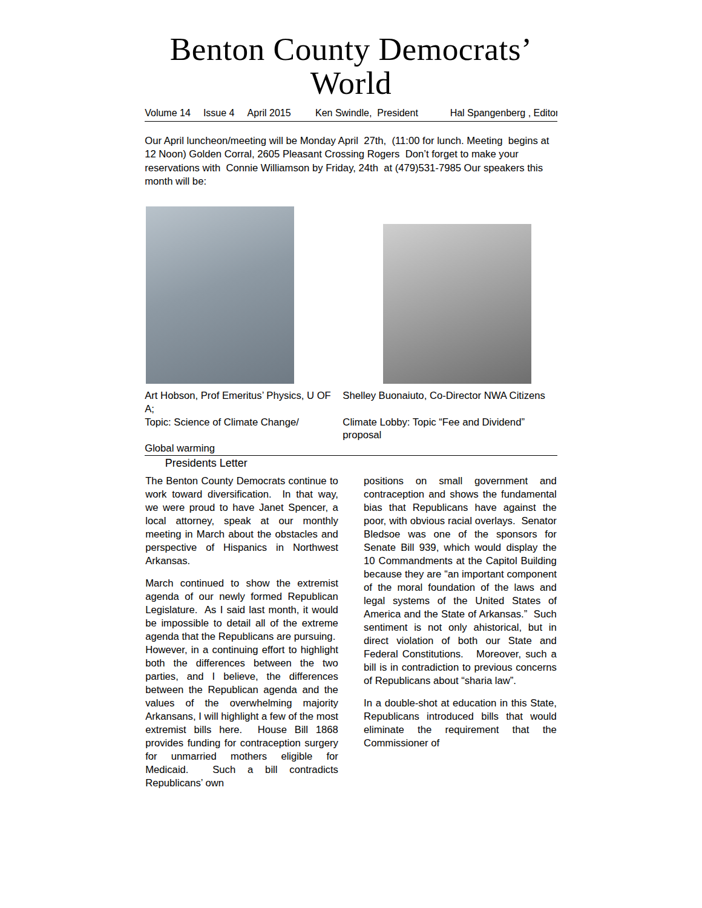Benton County Democrats’ World
Volume 14 Issue 4 April 2015 Ken Swindle, President Hal Spangenberg , Editor
Our April luncheon/meeting will be Monday April 27th, (11:00 for lunch. Meeting begins at 12 Noon) Golden Corral, 2605 Pleasant Crossing Rogers Don’t forget to make your reservations with Connie Williamson by Friday, 24th at (479)531-7985 Our speakers this month will be:
| Art Hobson, Prof Emeritus’ Physics, U OF A; | Shelley Buonaiuto, Co-Director NWA Citizens |
| Topic: Science of Climate Change/ | Climate Lobby: Topic “Fee and Dividend” proposal |
| Global warming | |
Presidents Letter
| The Benton County Democrats continue to work toward diversification. In that way, we were proud to have Janet Spencer, a local attorney, speak at our monthly meeting in March about the obstacles and perspective of Hispanics in Northwest Arkansas. March continued to show the extremist agenda of our newly formed Republican Legislature. As I said last month, it would be impossible to detail all of the extreme agenda that the Republicans are pursuing. However, in a continuing effort to highlight both the differences between the two parties, and I believe, the differences between the Republican agenda and the values of the overwhelming majority Arkansans, I will highlight a few of the most extremist bills here. House Bill 1868 provides funding for contraception surgery for unmarried mothers eligible for Medicaid. Such a bill contradicts Republicans’ own | positions on small government and contraception and shows the fundamental bias that Republicans have against the poor, with obvious racial overlays. Senator Bledsoe was one of the sponsors for Senate Bill 939, which would display the 10 Commandments at the Capitol Building because they are “an important component of the moral foundation of the laws and legal systems of the United States of America and the State of Arkansas.” Such sentiment is not only ahistorical, but in direct violation of both our State and Federal Constitutions. Moreover, such a bill is in contradiction to previous concerns of Republicans about “sharia law”. In a double-shot at education in this State, Republicans introduced bills that would eliminate the requirement that the Commissioner of |